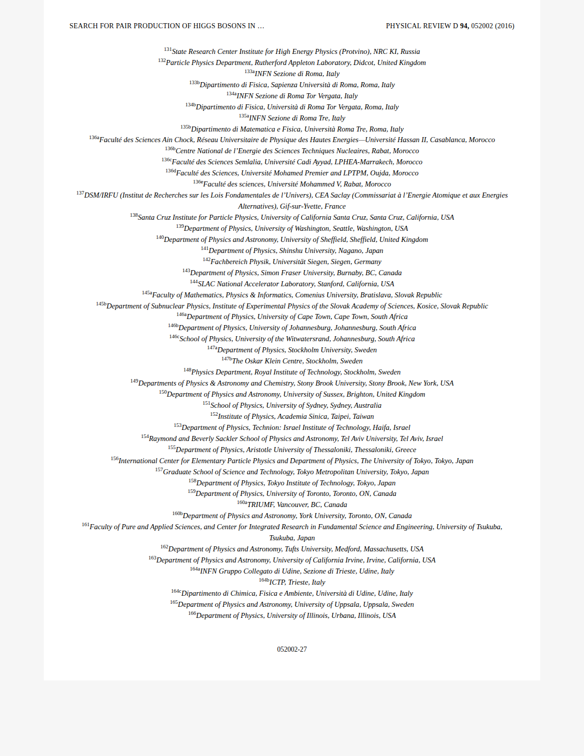Search for pair production of Higgs bosons in …
Physical Review D 94, 052002 (2016)
131State Research Center Institute for High Energy Physics (Protvino), NRC KI, Russia
132Particle Physics Department, Rutherford Appleton Laboratory, Didcot, United Kingdom
133aINFN Sezione di Roma, Italy
133bDipartimento di Fisica, Sapienza Università di Roma, Roma, Italy
134aINFN Sezione di Roma Tor Vergata, Italy
134bDipartimento di Fisica, Università di Roma Tor Vergata, Roma, Italy
135aINFN Sezione di Roma Tre, Italy
135bDipartimento di Matematica e Fisica, Università Roma Tre, Roma, Italy
136aFaculté des Sciences Ain Chock, Réseau Universitaire de Physique des Hautes Energies—Université Hassan II, Casablanca, Morocco
136bCentre National de l’Energie des Sciences Techniques Nucleaires, Rabat, Morocco
136cFaculté des Sciences Semlalia, Université Cadi Ayyad, LPHEA-Marrakech, Morocco
136dFaculté des Sciences, Université Mohamed Premier and LPTPM, Oujda, Morocco
136eFaculté des sciences, Université Mohammed V, Rabat, Morocco
137DSM/IRFU (Institut de Recherches sur les Lois Fondamentales de l’Univers), CEA Saclay (Commissariat à l’Energie Atomique et aux Energies Alternatives), Gif-sur-Yvette, France
138Santa Cruz Institute for Particle Physics, University of California Santa Cruz, Santa Cruz, California, USA
139Department of Physics, University of Washington, Seattle, Washington, USA
140Department of Physics and Astronomy, University of Sheffield, Sheffield, United Kingdom
141Department of Physics, Shinshu University, Nagano, Japan
142Fachbereich Physik, Universität Siegen, Siegen, Germany
143Department of Physics, Simon Fraser University, Burnaby, BC, Canada
144SLAC National Accelerator Laboratory, Stanford, California, USA
145aFaculty of Mathematics, Physics & Informatics, Comenius University, Bratislava, Slovak Republic
145bDepartment of Subnuclear Physics, Institute of Experimental Physics of the Slovak Academy of Sciences, Kosice, Slovak Republic
146aDepartment of Physics, University of Cape Town, Cape Town, South Africa
146bDepartment of Physics, University of Johannesburg, Johannesburg, South Africa
146cSchool of Physics, University of the Witwatersrand, Johannesburg, South Africa
147aDepartment of Physics, Stockholm University, Sweden
147bThe Oskar Klein Centre, Stockholm, Sweden
148Physics Department, Royal Institute of Technology, Stockholm, Sweden
149Departments of Physics & Astronomy and Chemistry, Stony Brook University, Stony Brook, New York, USA
150Department of Physics and Astronomy, University of Sussex, Brighton, United Kingdom
151School of Physics, University of Sydney, Sydney, Australia
152Institute of Physics, Academia Sinica, Taipei, Taiwan
153Department of Physics, Technion: Israel Institute of Technology, Haifa, Israel
154Raymond and Beverly Sackler School of Physics and Astronomy, Tel Aviv University, Tel Aviv, Israel
155Department of Physics, Aristotle University of Thessaloniki, Thessaloniki, Greece
156International Center for Elementary Particle Physics and Department of Physics, The University of Tokyo, Tokyo, Japan
157Graduate School of Science and Technology, Tokyo Metropolitan University, Tokyo, Japan
158Department of Physics, Tokyo Institute of Technology, Tokyo, Japan
159Department of Physics, University of Toronto, Toronto, ON, Canada
160aTRIUMF, Vancouver, BC, Canada
160bDepartment of Physics and Astronomy, York University, Toronto, ON, Canada
161Faculty of Pure and Applied Sciences, and Center for Integrated Research in Fundamental Science and Engineering, University of Tsukuba, Tsukuba, Japan
162Department of Physics and Astronomy, Tufts University, Medford, Massachusetts, USA
163Department of Physics and Astronomy, University of California Irvine, Irvine, California, USA
164aINFN Gruppo Collegato di Udine, Sezione di Trieste, Udine, Italy
164bICTP, Trieste, Italy
164cDipartimento di Chimica, Fisica e Ambiente, Università di Udine, Udine, Italy
165Department of Physics and Astronomy, University of Uppsala, Uppsala, Sweden
166Department of Physics, University of Illinois, Urbana, Illinois, USA
052002-27